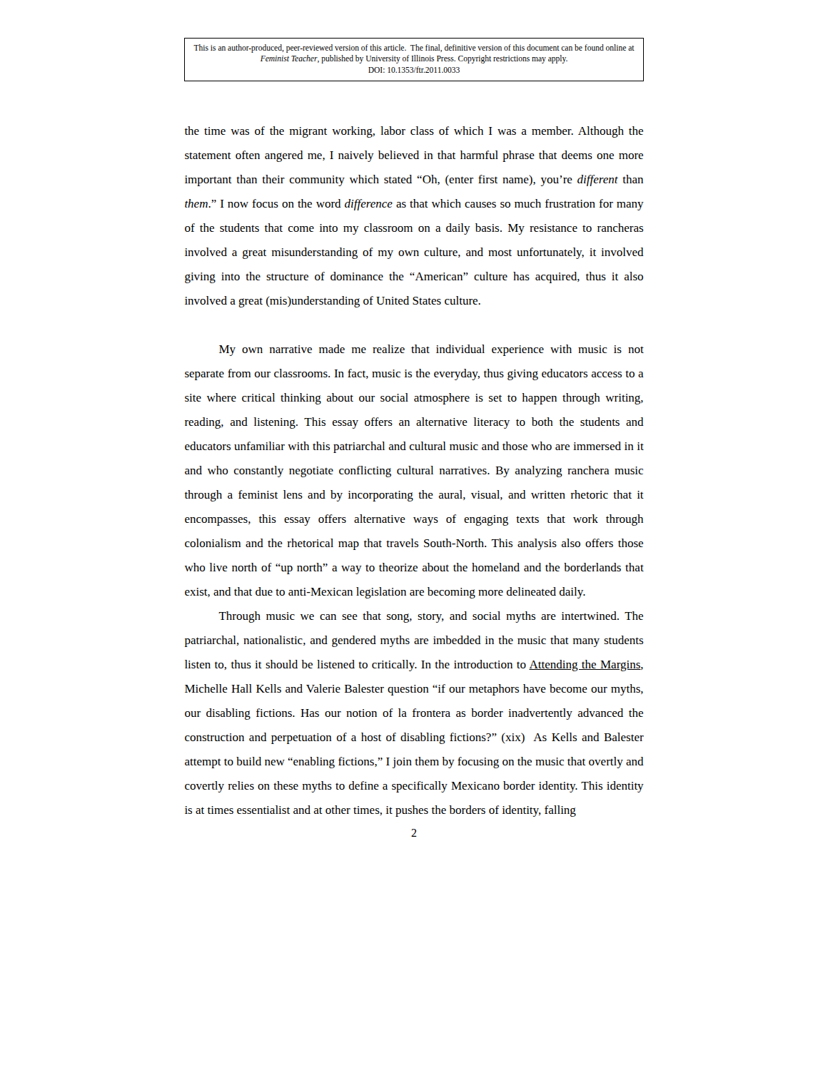This is an author-produced, peer-reviewed version of this article. The final, definitive version of this document can be found online at
Feminist Teacher, published by University of Illinois Press. Copyright restrictions may apply.
DOI: 10.1353/ftr.2011.0033
the time was of the migrant working, labor class of which I was a member. Although the statement often angered me, I naively believed in that harmful phrase that deems one more important than their community which stated “Oh, (enter first name), you’re different than them.” I now focus on the word difference as that which causes so much frustration for many of the students that come into my classroom on a daily basis. My resistance to rancheras involved a great misunderstanding of my own culture, and most unfortunately, it involved giving into the structure of dominance the “American” culture has acquired, thus it also involved a great (mis)understanding of United States culture.
My own narrative made me realize that individual experience with music is not separate from our classrooms. In fact, music is the everyday, thus giving educators access to a site where critical thinking about our social atmosphere is set to happen through writing, reading, and listening. This essay offers an alternative literacy to both the students and educators unfamiliar with this patriarchal and cultural music and those who are immersed in it and who constantly negotiate conflicting cultural narratives. By analyzing ranchera music through a feminist lens and by incorporating the aural, visual, and written rhetoric that it encompasses, this essay offers alternative ways of engaging texts that work through colonialism and the rhetorical map that travels South-North. This analysis also offers those who live north of “up north” a way to theorize about the homeland and the borderlands that exist, and that due to anti-Mexican legislation are becoming more delineated daily.
Through music we can see that song, story, and social myths are intertwined. The patriarchal, nationalistic, and gendered myths are imbedded in the music that many students listen to, thus it should be listened to critically. In the introduction to Attending the Margins, Michelle Hall Kells and Valerie Balester question “if our metaphors have become our myths, our disabling fictions. Has our notion of la frontera as border inadvertently advanced the construction and perpetuation of a host of disabling fictions?” (xix) As Kells and Balester attempt to build new “enabling fictions,” I join them by focusing on the music that overtly and covertly relies on these myths to define a specifically Mexicano border identity. This identity is at times essentialist and at other times, it pushes the borders of identity, falling
2